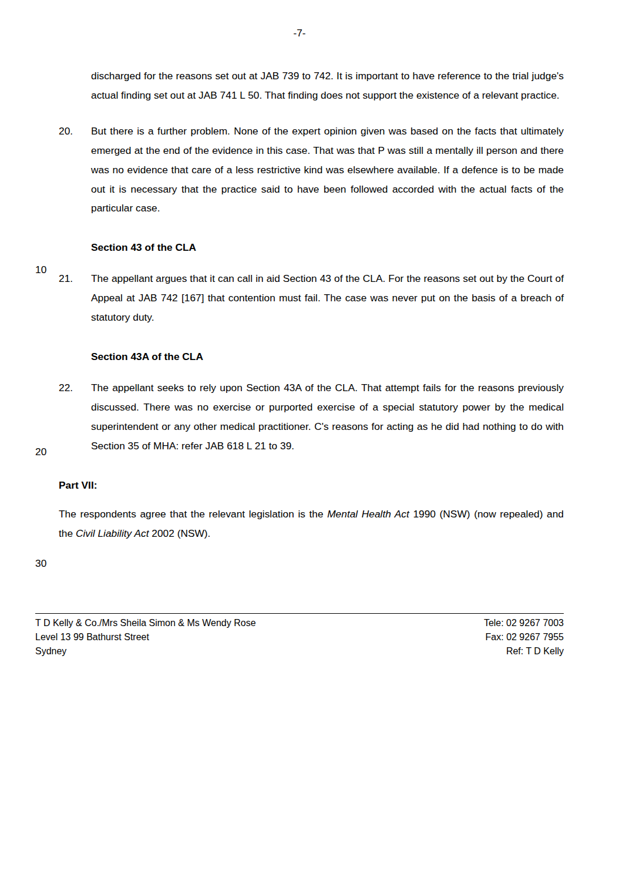-7-
discharged for the reasons set out at JAB 739 to 742. It is important to have reference to the trial judge's actual finding set out at JAB 741 L 50. That finding does not support the existence of a relevant practice.
20.
But there is a further problem. None of the expert opinion given was based on the facts that ultimately emerged at the end of the evidence in this case. That was that P was still a mentally ill person and there was no evidence that care of a less restrictive kind was elsewhere available. If a defence is to be made out it is necessary that the practice said to have been followed accorded with the actual facts of the particular case.
10
Section 43 of the CLA
21.
The appellant argues that it can call in aid Section 43 of the CLA. For the reasons set out by the Court of Appeal at JAB 742 [167] that contention must fail. The case was never put on the basis of a breach of statutory duty.
Section 43A of the CLA
22.
The appellant seeks to rely upon Section 43A of the CLA. That attempt fails for the reasons previously discussed. There was no exercise or purported exercise of a special statutory power by the medical superintendent or any other medical practitioner. C's reasons for acting as he did had nothing to do with Section 35 of MHA: refer JAB 618 L 21 to 39.
20
Part VII:
The respondents agree that the relevant legislation is the Mental Health Act 1990 (NSW) (now repealed) and the Civil Liability Act 2002 (NSW).
30
T D Kelly & Co./Mrs Sheila Simon & Ms Wendy Rose
Level 13 99 Bathurst Street
Sydney
Tele: 02 9267 7003
Fax: 02 9267 7955
Ref: T D Kelly